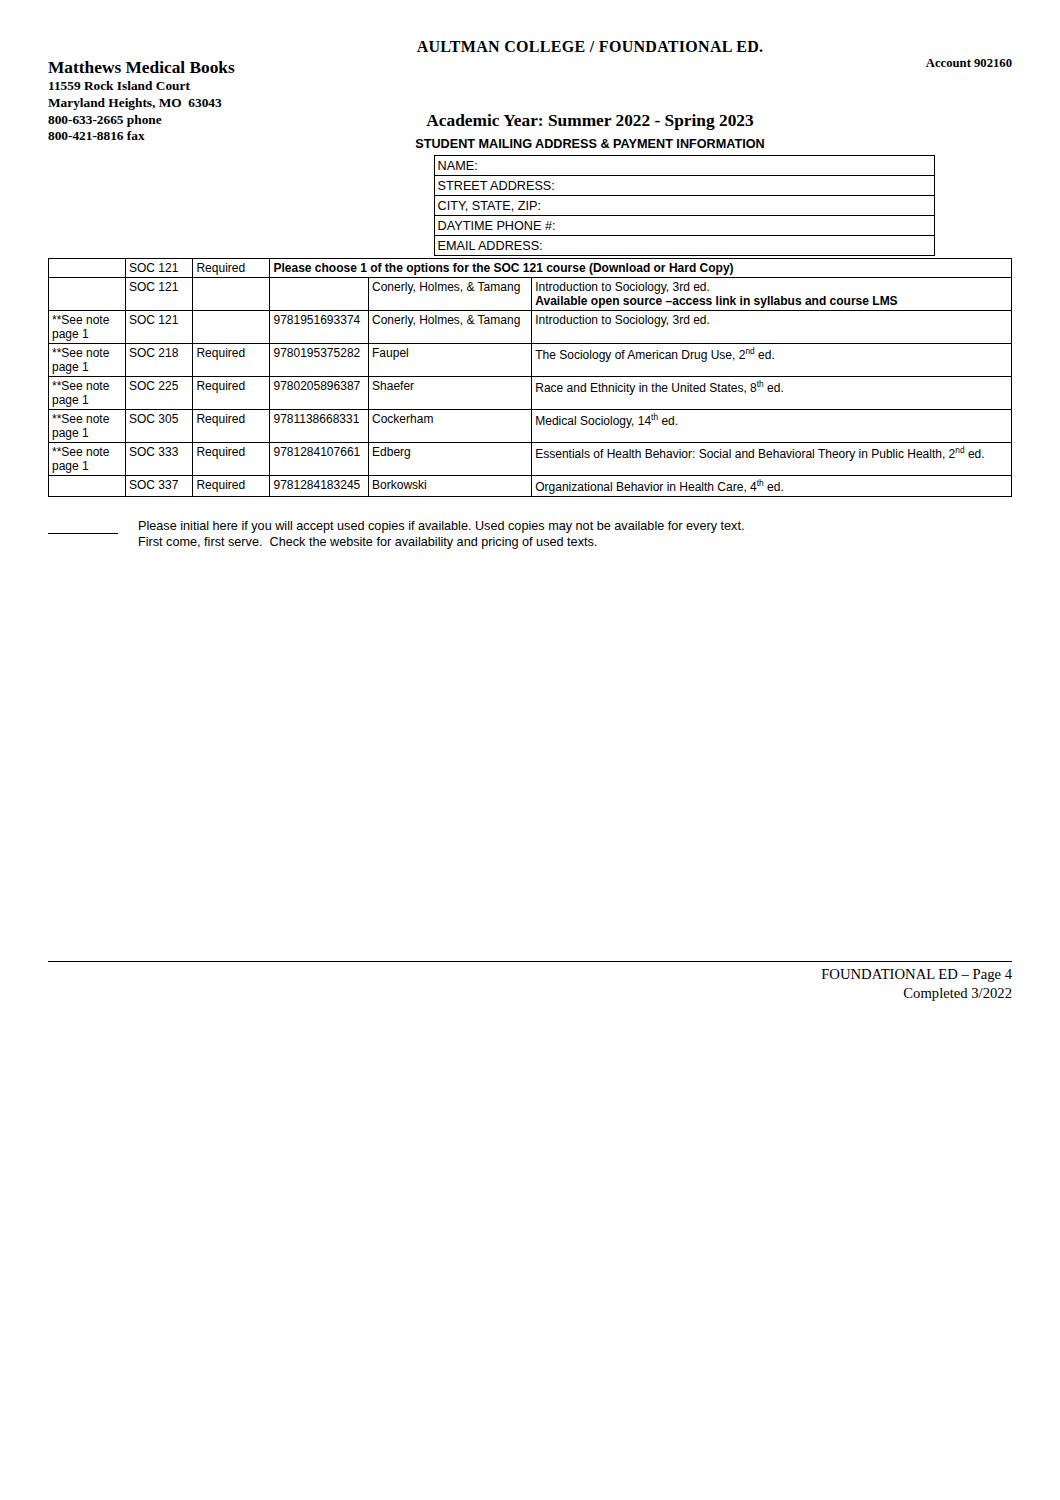AULTMAN COLLEGE / FOUNDATIONAL ED.
Account 902160
Matthews Medical Books
11559 Rock Island Court
Maryland Heights, MO 63043
800-633-2665 phone
800-421-8816 fax
Academic Year: Summer 2022 - Spring 2023
STUDENT MAILING ADDRESS & PAYMENT INFORMATION
| NAME: |
| STREET ADDRESS: |
| CITY, STATE, ZIP: |
| DAYTIME PHONE #: |
| EMAIL ADDRESS: |
| | SOC 121 | Required | Please choose 1 of the options for the SOC 121 course (Download or Hard Copy) |
| | SOC 121 | | | Conerly, Holmes, & Tamang | Introduction to Sociology, 3rd ed. Available open source –access link in syllabus and course LMS |
| **See note page 1 | SOC 121 | | 9781951693374 | Conerly, Holmes, & Tamang | Introduction to Sociology, 3rd ed. |
| **See note page 1 | SOC 218 | Required | 9780195375282 | Faupel | The Sociology of American Drug Use, 2 nd ed. |
| **See note page 1 | SOC 225 | Required | 9780205896387 | Shaefer | Race and Ethnicity in the United States, 8 th ed. |
| **See note page 1 | SOC 305 | Required | 9781138668331 | Cockerham | Medical Sociology, 14 th ed. |
| **See note page 1 | SOC 333 | Required | 9781284107661 | Edberg | Essentials of Health Behavior: Social and Behavioral Theory in Public Health, 2 nd ed. |
| | SOC 337 | Required | 9781284183245 | Borkowski | Organizational Behavior in Health Care, 4 th ed. |
Please initial here if you will accept used copies if available. Used copies may not be available for every text.
First come, first serve. Check the website for availability and pricing of used texts.
FOUNDATIONAL ED – Page 4
Completed 3/2022